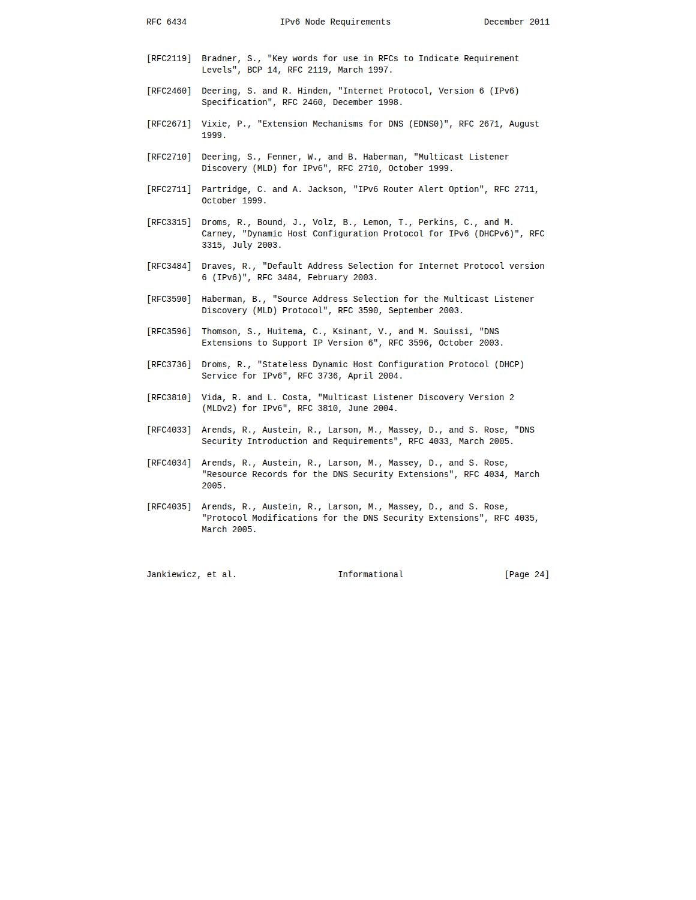RFC 6434 IPv6 Node Requirements December 2011
[RFC2119]
Bradner, S., "Key words for use in RFCs to Indicate Requirement Levels", BCP 14, RFC 2119, March 1997.
[RFC2460]
Deering, S. and R. Hinden, "Internet Protocol, Version 6 (IPv6) Specification", RFC 2460, December 1998.
[RFC2671]
Vixie, P., "Extension Mechanisms for DNS (EDNS0)", RFC 2671, August 1999.
[RFC2710]
Deering, S., Fenner, W., and B. Haberman, "Multicast Listener Discovery (MLD) for IPv6", RFC 2710, October 1999.
[RFC2711]
Partridge, C. and A. Jackson, "IPv6 Router Alert Option", RFC 2711, October 1999.
[RFC3315]
Droms, R., Bound, J., Volz, B., Lemon, T., Perkins, C., and M. Carney, "Dynamic Host Configuration Protocol for IPv6 (DHCPv6)", RFC 3315, July 2003.
[RFC3484]
Draves, R., "Default Address Selection for Internet Protocol version 6 (IPv6)", RFC 3484, February 2003.
[RFC3590]
Haberman, B., "Source Address Selection for the Multicast Listener Discovery (MLD) Protocol", RFC 3590, September 2003.
[RFC3596]
Thomson, S., Huitema, C., Ksinant, V., and M. Souissi, "DNS Extensions to Support IP Version 6", RFC 3596, October 2003.
[RFC3736]
Droms, R., "Stateless Dynamic Host Configuration Protocol (DHCP) Service for IPv6", RFC 3736, April 2004.
[RFC3810]
Vida, R. and L. Costa, "Multicast Listener Discovery Version 2 (MLDv2) for IPv6", RFC 3810, June 2004.
[RFC4033]
Arends, R., Austein, R., Larson, M., Massey, D., and S. Rose, "DNS Security Introduction and Requirements", RFC 4033, March 2005.
[RFC4034]
Arends, R., Austein, R., Larson, M., Massey, D., and S. Rose, "Resource Records for the DNS Security Extensions", RFC 4034, March 2005.
[RFC4035]
Arends, R., Austein, R., Larson, M., Massey, D., and S. Rose, "Protocol Modifications for the DNS Security Extensions", RFC 4035, March 2005.
Jankiewicz, et al. Informational [Page 24]